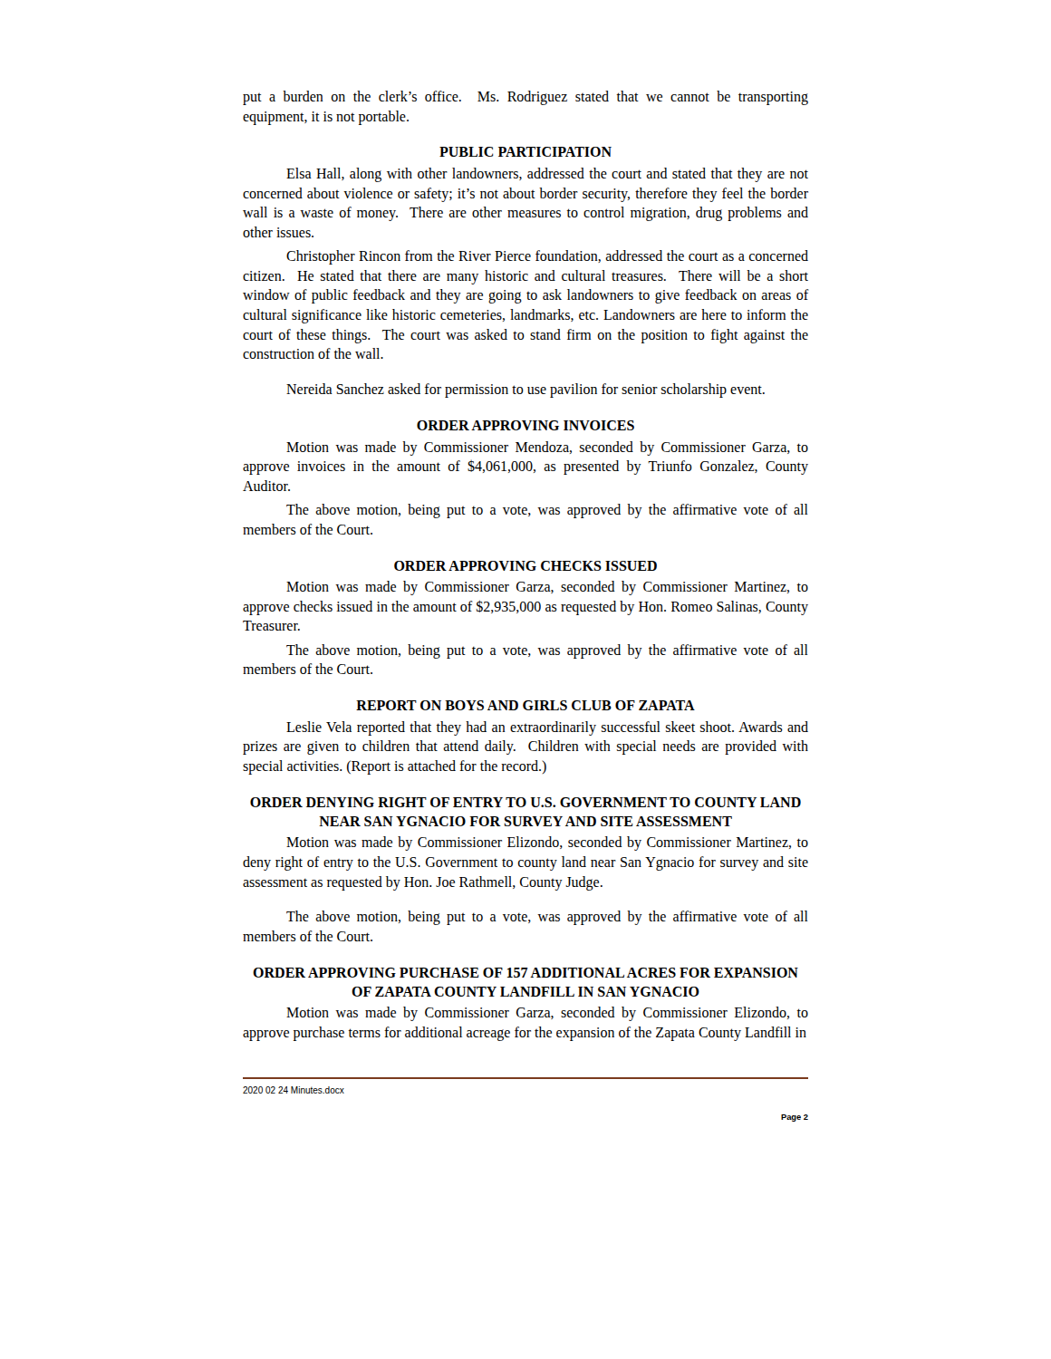put a burden on the clerk’s office. Ms. Rodriguez stated that we cannot be transporting equipment, it is not portable.
Public Participation
Elsa Hall, along with other landowners, addressed the court and stated that they are not concerned about violence or safety; it’s not about border security, therefore they feel the border wall is a waste of money. There are other measures to control migration, drug problems and other issues.
Christopher Rincon from the River Pierce foundation, addressed the court as a concerned citizen. He stated that there are many historic and cultural treasures. There will be a short window of public feedback and they are going to ask landowners to give feedback on areas of cultural significance like historic cemeteries, landmarks, etc. Landowners are here to inform the court of these things. The court was asked to stand firm on the position to fight against the construction of the wall.
Nereida Sanchez asked for permission to use pavilion for senior scholarship event.
Order Approving Invoices
Motion was made by Commissioner Mendoza, seconded by Commissioner Garza, to approve invoices in the amount of $4,061,000, as presented by Triunfo Gonzalez, County Auditor.
The above motion, being put to a vote, was approved by the affirmative vote of all members of the Court.
Order Approving Checks Issued
Motion was made by Commissioner Garza, seconded by Commissioner Martinez, to approve checks issued in the amount of $2,935,000 as requested by Hon. Romeo Salinas, County Treasurer.
The above motion, being put to a vote, was approved by the affirmative vote of all members of the Court.
Report on Boys and Girls Club of Zapata
Leslie Vela reported that they had an extraordinarily successful skeet shoot. Awards and prizes are given to children that attend daily. Children with special needs are provided with special activities. (Report is attached for the record.)
Order Denying Right of Entry to U.S. Government to County Land
Near San Ygnacio for Survey and Site Assessment
Motion was made by Commissioner Elizondo, seconded by Commissioner Martinez, to deny right of entry to the U.S. Government to county land near San Ygnacio for survey and site assessment as requested by Hon. Joe Rathmell, County Judge.
The above motion, being put to a vote, was approved by the affirmative vote of all members of the Court.
Order Approving Purchase of 157 Additional Acres for Expansion
of Zapata County Landfill in San Ygnacio
Motion was made by Commissioner Garza, seconded by Commissioner Elizondo, to approve purchase terms for additional acreage for the expansion of the Zapata County Landfill in
2020 02 24 Minutes.docx Page 2